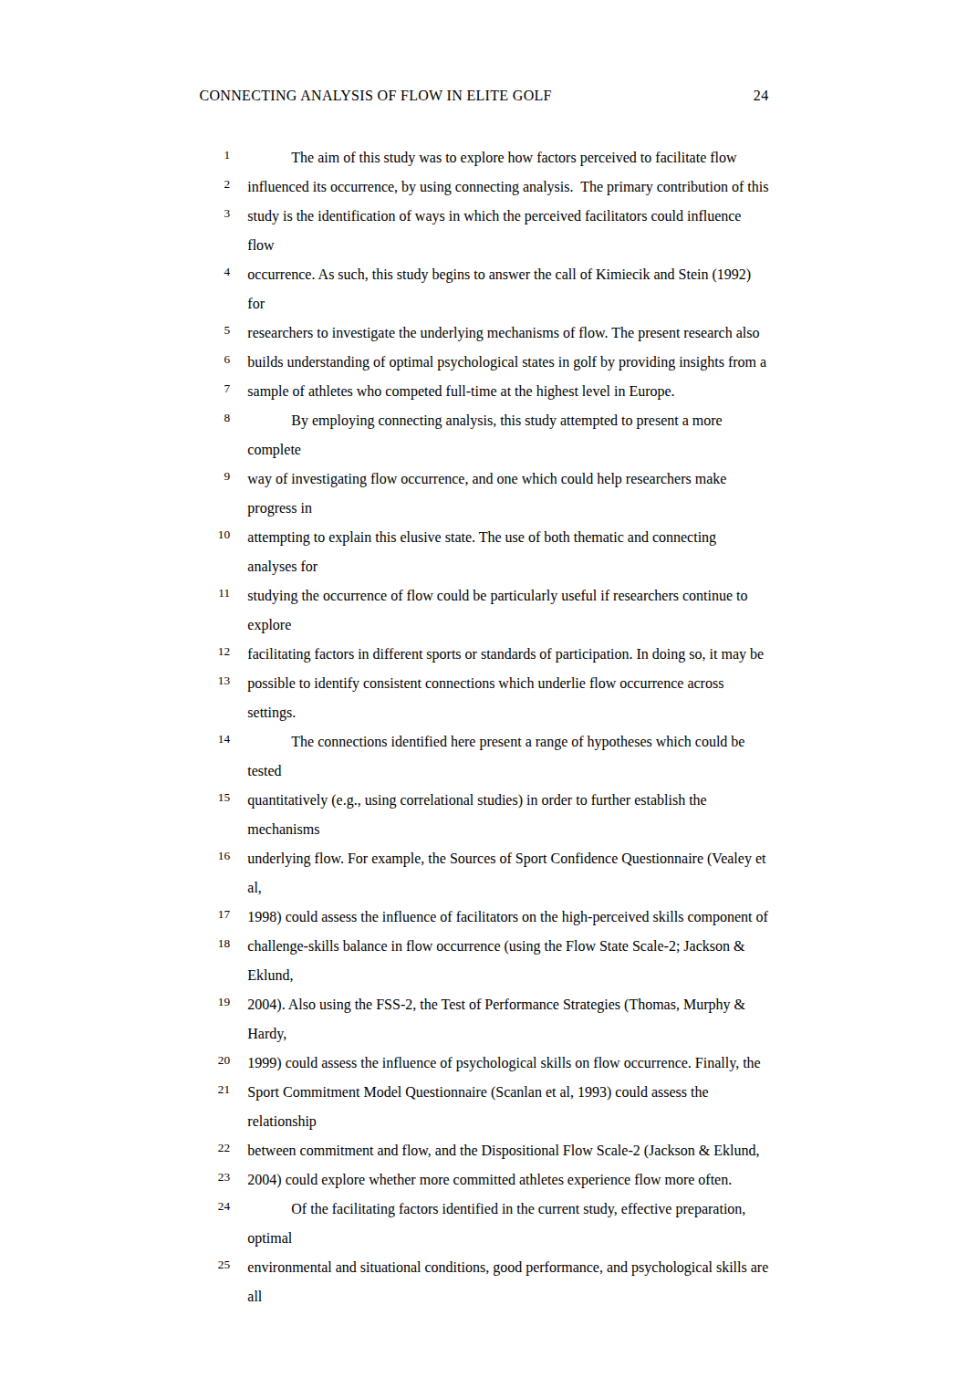Connecting Analysis of Flow in Elite Golf 24
The aim of this study was to explore how factors perceived to facilitate flow
influenced its occurrence, by using connecting analysis. The primary contribution of this
study is the identification of ways in which the perceived facilitators could influence flow
occurrence. As such, this study begins to answer the call of Kimiecik and Stein (1992) for
researchers to investigate the underlying mechanisms of flow. The present research also
builds understanding of optimal psychological states in golf by providing insights from a
sample of athletes who competed full-time at the highest level in Europe.
By employing connecting analysis, this study attempted to present a more complete
way of investigating flow occurrence, and one which could help researchers make progress in
attempting to explain this elusive state. The use of both thematic and connecting analyses for
studying the occurrence of flow could be particularly useful if researchers continue to explore
facilitating factors in different sports or standards of participation. In doing so, it may be
possible to identify consistent connections which underlie flow occurrence across settings.
The connections identified here present a range of hypotheses which could be tested
quantitatively (e.g., using correlational studies) in order to further establish the mechanisms
underlying flow. For example, the Sources of Sport Confidence Questionnaire (Vealey et al,
1998) could assess the influence of facilitators on the high-perceived skills component of
challenge-skills balance in flow occurrence (using the Flow State Scale-2; Jackson & Eklund,
2004). Also using the FSS-2, the Test of Performance Strategies (Thomas, Murphy & Hardy,
1999) could assess the influence of psychological skills on flow occurrence. Finally, the
Sport Commitment Model Questionnaire (Scanlan et al, 1993) could assess the relationship
between commitment and flow, and the Dispositional Flow Scale-2 (Jackson & Eklund,
2004) could explore whether more committed athletes experience flow more often.
Of the facilitating factors identified in the current study, effective preparation, optimal
environmental and situational conditions, good performance, and psychological skills are all